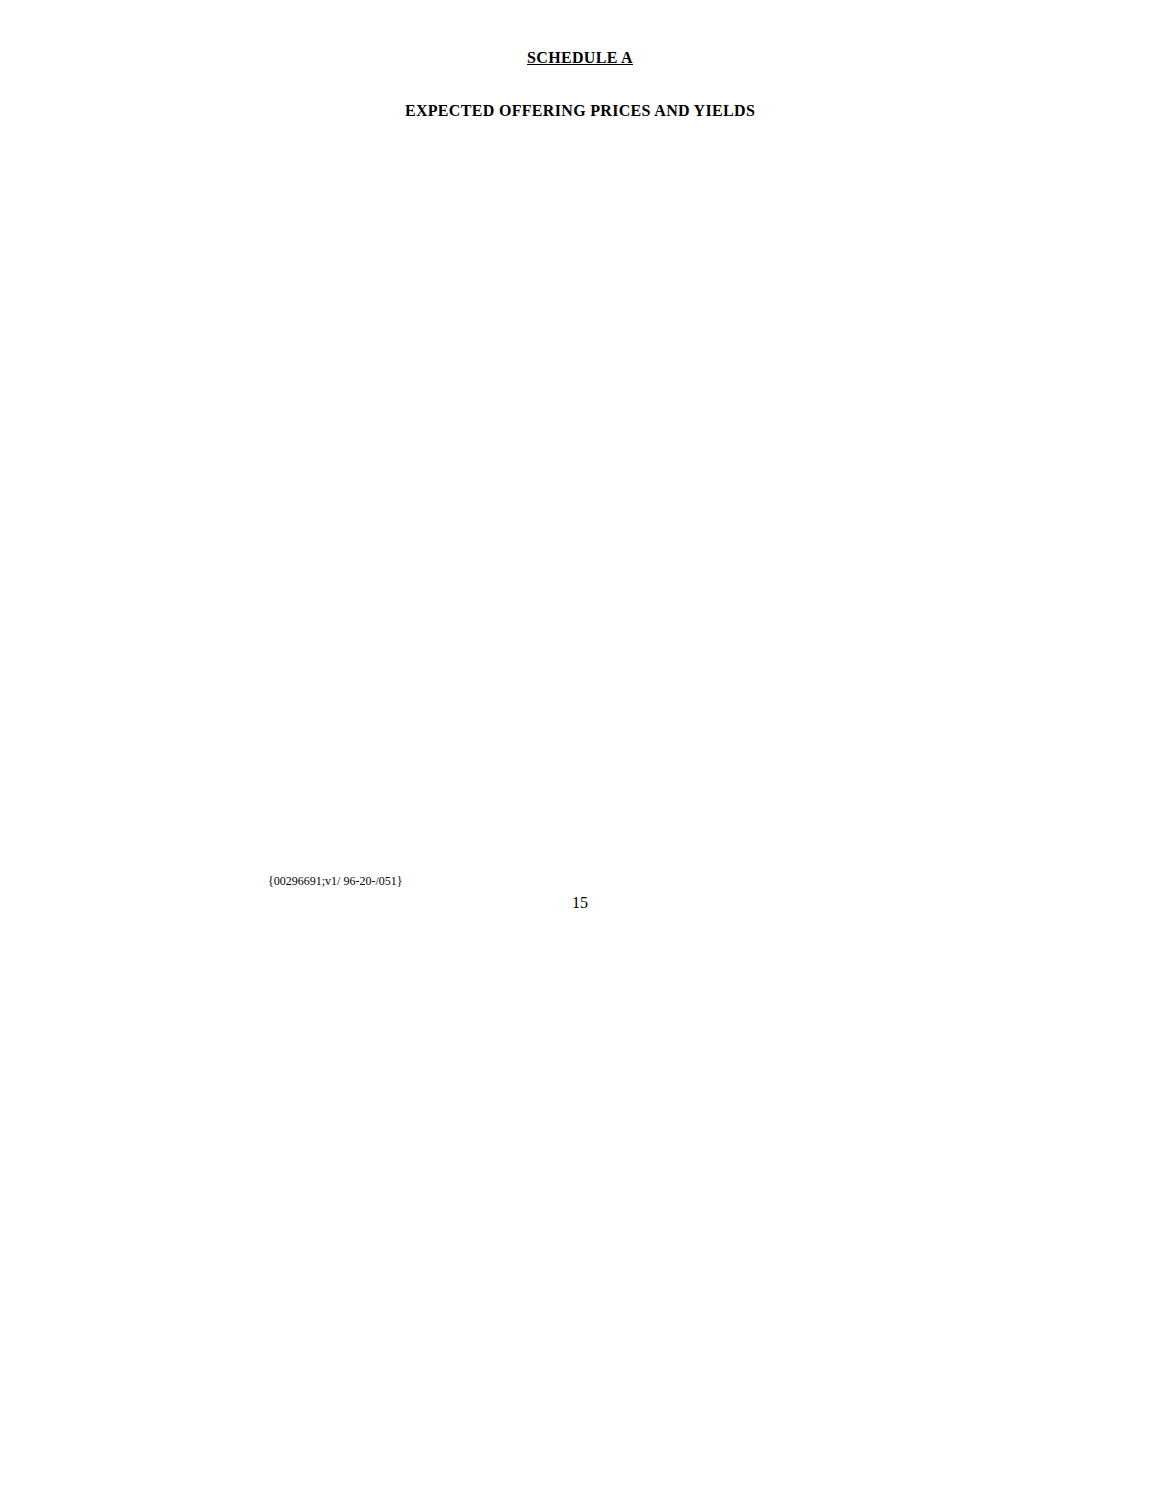SCHEDULE A
EXPECTED OFFERING PRICES AND YIELDS
{00296691;v1/ 96-20-/051}
15